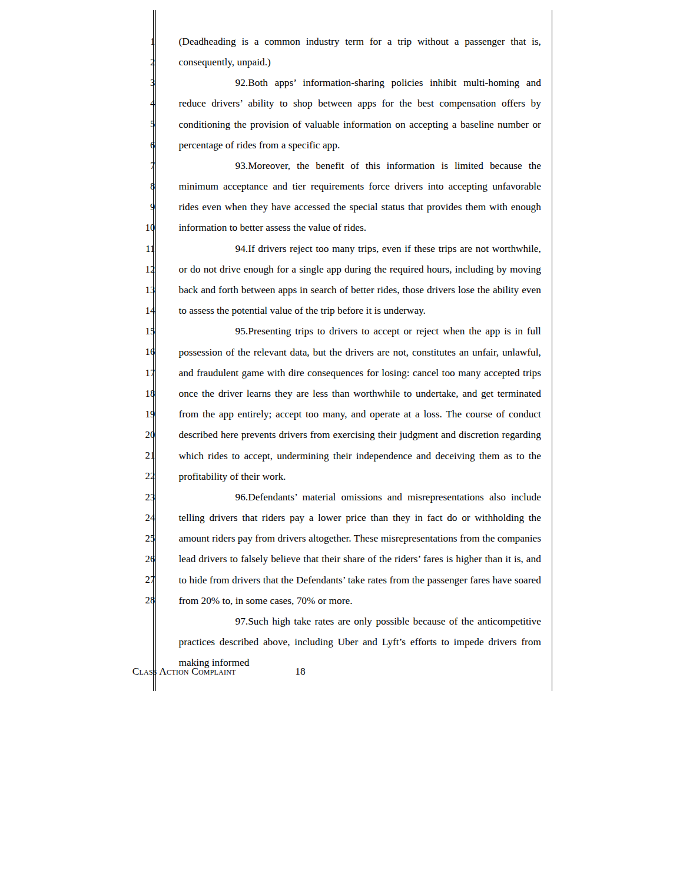1
2
3
4
5
6
7
8
9
10
11
12
13
14
15
16
17
18
19
20
21
22
23
24
25
26
27
28
(Deadheading is a common industry term for a trip without a passenger that is, consequently, unpaid.)
92. Both apps’ information-sharing policies inhibit multi-homing and reduce drivers’ ability to shop between apps for the best compensation offers by conditioning the provision of valuable information on accepting a baseline number or percentage of rides from a specific app.
93. Moreover, the benefit of this information is limited because the minimum acceptance and tier requirements force drivers into accepting unfavorable rides even when they have accessed the special status that provides them with enough information to better assess the value of rides.
94. If drivers reject too many trips, even if these trips are not worthwhile, or do not drive enough for a single app during the required hours, including by moving back and forth between apps in search of better rides, those drivers lose the ability even to assess the potential value of the trip before it is underway.
95. Presenting trips to drivers to accept or reject when the app is in full possession of the relevant data, but the drivers are not, constitutes an unfair, unlawful, and fraudulent game with dire consequences for losing: cancel too many accepted trips once the driver learns they are less than worthwhile to undertake, and get terminated from the app entirely; accept too many, and operate at a loss. The course of conduct described here prevents drivers from exercising their judgment and discretion regarding which rides to accept, undermining their independence and deceiving them as to the profitability of their work.
96. Defendants’ material omissions and misrepresentations also include telling drivers that riders pay a lower price than they in fact do or withholding the amount riders pay from drivers altogether. These misrepresentations from the companies lead drivers to falsely believe that their share of the riders’ fares is higher than it is, and to hide from drivers that the Defendants’ take rates from the passenger fares have soared from 20% to, in some cases, 70% or more.
97. Such high take rates are only possible because of the anticompetitive practices described above, including Uber and Lyft’s efforts to impede drivers from making informed
Class Action Complaint 18